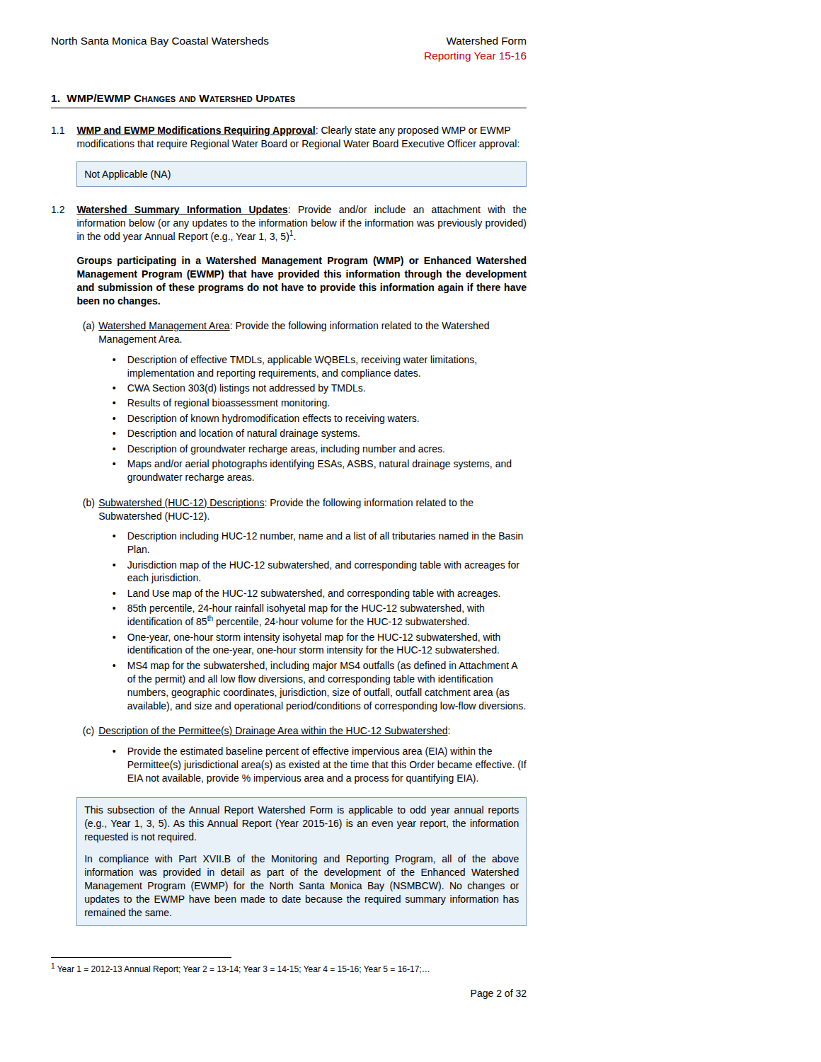North Santa Monica Bay Coastal Watersheds
Watershed Form
Reporting Year 15-16
1. WMP/EWMP Changes and Watershed Updates
1.1
WMP and EWMP Modifications Requiring Approval: Clearly state any proposed WMP or EWMP modifications that require Regional Water Board or Regional Water Board Executive Officer approval:
Not Applicable (NA)
1.2
Watershed Summary Information Updates: Provide and/or include an attachment with the information below (or any updates to the information below if the information was previously provided) in the odd year Annual Report (e.g., Year 1, 3, 5)1.
Groups participating in a Watershed Management Program (WMP) or Enhanced Watershed Management Program (EWMP) that have provided this information through the development and submission of these programs do not have to provide this information again if there have been no changes.
(a)
Watershed Management Area: Provide the following information related to the Watershed Management Area.
Description of effective TMDLs, applicable WQBELs, receiving water limitations, implementation and reporting requirements, and compliance dates.
CWA Section 303(d) listings not addressed by TMDLs.
Results of regional bioassessment monitoring.
Description of known hydromodification effects to receiving waters.
Description and location of natural drainage systems.
Description of groundwater recharge areas, including number and acres.
Maps and/or aerial photographs identifying ESAs, ASBS, natural drainage systems, and groundwater recharge areas.
(b)
Subwatershed (HUC-12) Descriptions: Provide the following information related to the Subwatershed (HUC-12).
Description including HUC-12 number, name and a list of all tributaries named in the Basin Plan.
Jurisdiction map of the HUC-12 subwatershed, and corresponding table with acreages for each jurisdiction.
Land Use map of the HUC-12 subwatershed, and corresponding table with acreages.
85th percentile, 24-hour rainfall isohyetal map for the HUC-12 subwatershed, with identification of 85th percentile, 24-hour volume for the HUC-12 subwatershed.
One-year, one-hour storm intensity isohyetal map for the HUC-12 subwatershed, with identification of the one-year, one-hour storm intensity for the HUC-12 subwatershed.
MS4 map for the subwatershed, including major MS4 outfalls (as defined in Attachment A of the permit) and all low flow diversions, and corresponding table with identification numbers, geographic coordinates, jurisdiction, size of outfall, outfall catchment area (as available), and size and operational period/conditions of corresponding low-flow diversions.
(c)
Description of the Permittee(s) Drainage Area within the HUC-12 Subwatershed:
Provide the estimated baseline percent of effective impervious area (EIA) within the Permittee(s) jurisdictional area(s) as existed at the time that this Order became effective. (If EIA not available, provide % impervious area and a process for quantifying EIA).
This subsection of the Annual Report Watershed Form is applicable to odd year annual reports (e.g., Year 1, 3, 5). As this Annual Report (Year 2015-16) is an even year report, the information requested is not required.
In compliance with Part XVII.B of the Monitoring and Reporting Program, all of the above information was provided in detail as part of the development of the Enhanced Watershed Management Program (EWMP) for the North Santa Monica Bay (NSMBCW). No changes or updates to the EWMP have been made to date because the required summary information has remained the same.
1 Year 1 = 2012-13 Annual Report; Year 2 = 13-14; Year 3 = 14-15; Year 4 = 15-16; Year 5 = 16-17;…
Page 2 of 32